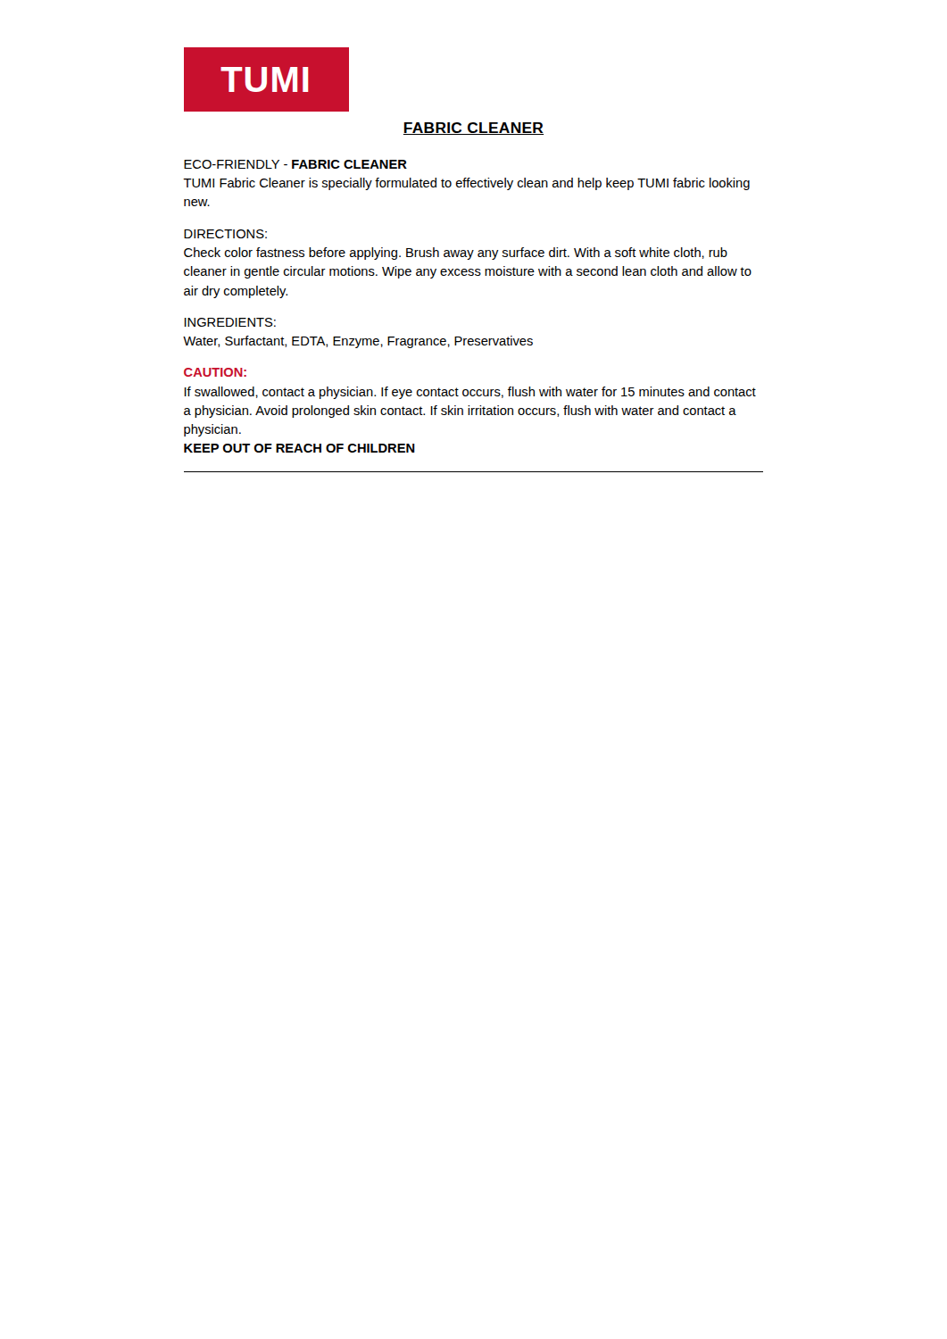TUMI
FABRIC CLEANER
ECO-FRIENDLY - FABRIC CLEANER
TUMI Fabric Cleaner is specially formulated to effectively clean and help keep TUMI fabric looking new.
DIRECTIONS:
Check color fastness before applying. Brush away any surface dirt. With a soft white cloth, rub cleaner in gentle circular motions. Wipe any excess moisture with a second lean cloth and allow to air dry completely.
INGREDIENTS:
Water, Surfactant, EDTA, Enzyme, Fragrance, Preservatives
CAUTION:
If swallowed, contact a physician. If eye contact occurs, flush with water for 15 minutes and contact a physician. Avoid prolonged skin contact. If skin irritation occurs, flush with water and contact a physician.
KEEP OUT OF REACH OF CHILDREN